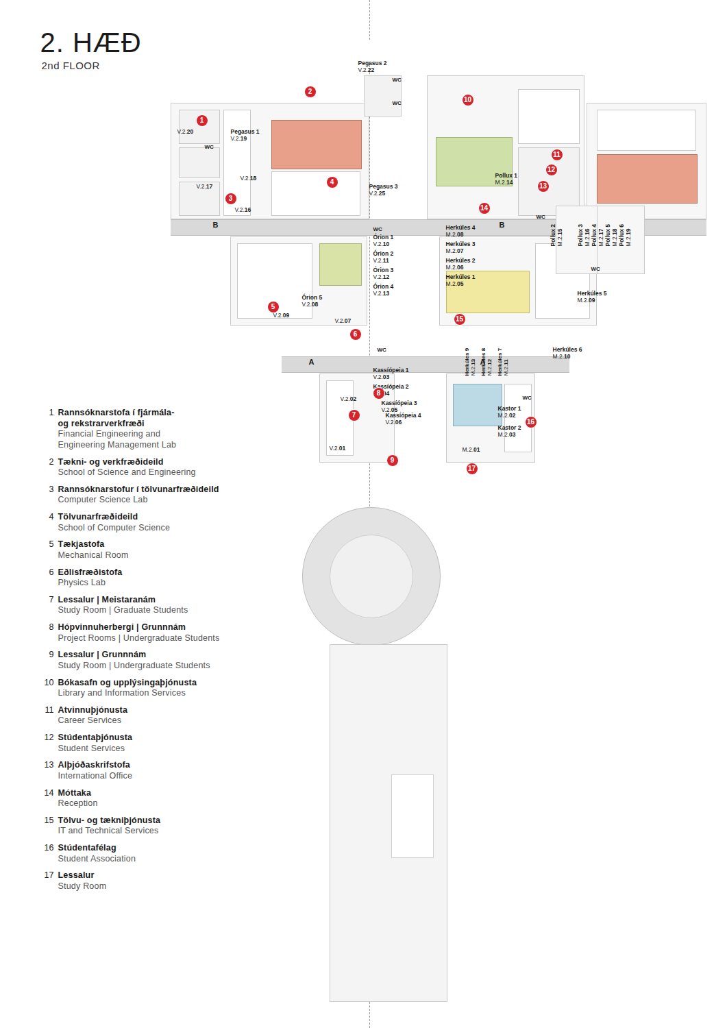2. HÆÐ
2nd FLOOR
B
B
A
A
Pegasus 2
V.2.22
WC
WC
V.2.20
WC
Pegasus 1
V.2.19
V.2.18
V.2.17
V.2.16
Pegasus 3
V.2.25
WC
Órion 1
V.2.10
Órion 2
V.2.11
Órion 3
V.2.12
Órion 4
V.2.13
Órion 5
V.2.08
V.2.09
V.2.07
WC
Kassíópeia 1
V.2.03
Kassíópeia 2
V.2.04
Kassíópeia 3
V.2.05
Kassíópeia 4
V.2.06
V.2.02
V.2.01
Pollux 1
M.2.14
WC
Pollux 2
M.2.15
Pollux 3
M.2.16
Pollux 4
M.2.17
Pollux 5
M.2.18
Pollux 6
M.2.19
WC
Herkúles 4
M.2.08
Herkúles 3
M.2.07
Herkúles 2
M.2.06
Herkúles 1
M.2.05
Herkúles 5
M.2.09
Herkúles 6
M.2.10
Herkúles 9
M.2.13
Herkúles 8
M.2.12
Herkúles 7
M.2.11
WC
Kastor 1
M.2.02
Kastor 2
M.2.03
M.2.01
1
2
3
4
5
6
7
8
9
10
11
12
13
14
15
16
17
1 Rannsóknarstofa í fjármála-
og rekstrarverkfræði Financial Engineering and
Engineering Management Lab
2 Tækni- og verkfræðideild School of Science and Engineering
3 Rannsóknarstofur í tölvunarfræðideild Computer Science Lab
4 Tölvunarfræðideild School of Computer Science
5 Tækjastofa Mechanical Room
6 Eðlisfræðistofa Physics Lab
7 Lessalur | Meistaranám Study Room | Graduate Students
8 Hópvinnuherbergi | Grunnnám Project Rooms | Undergraduate Students
9 Lessalur | Grunnnám Study Room | Undergraduate Students
10 Bókasafn og upplýsingaþjónusta Library and Information Services
11 Atvinnuþjónusta Career Services
12 Stúdentaþjónusta Student Services
13 Alþjóðaskrifstofa International Office
14 Móttaka Reception
15 Tölvu- og tækniþjónusta IT and Technical Services
16 Stúdentafélag Student Association
17 Lessalur Study Room